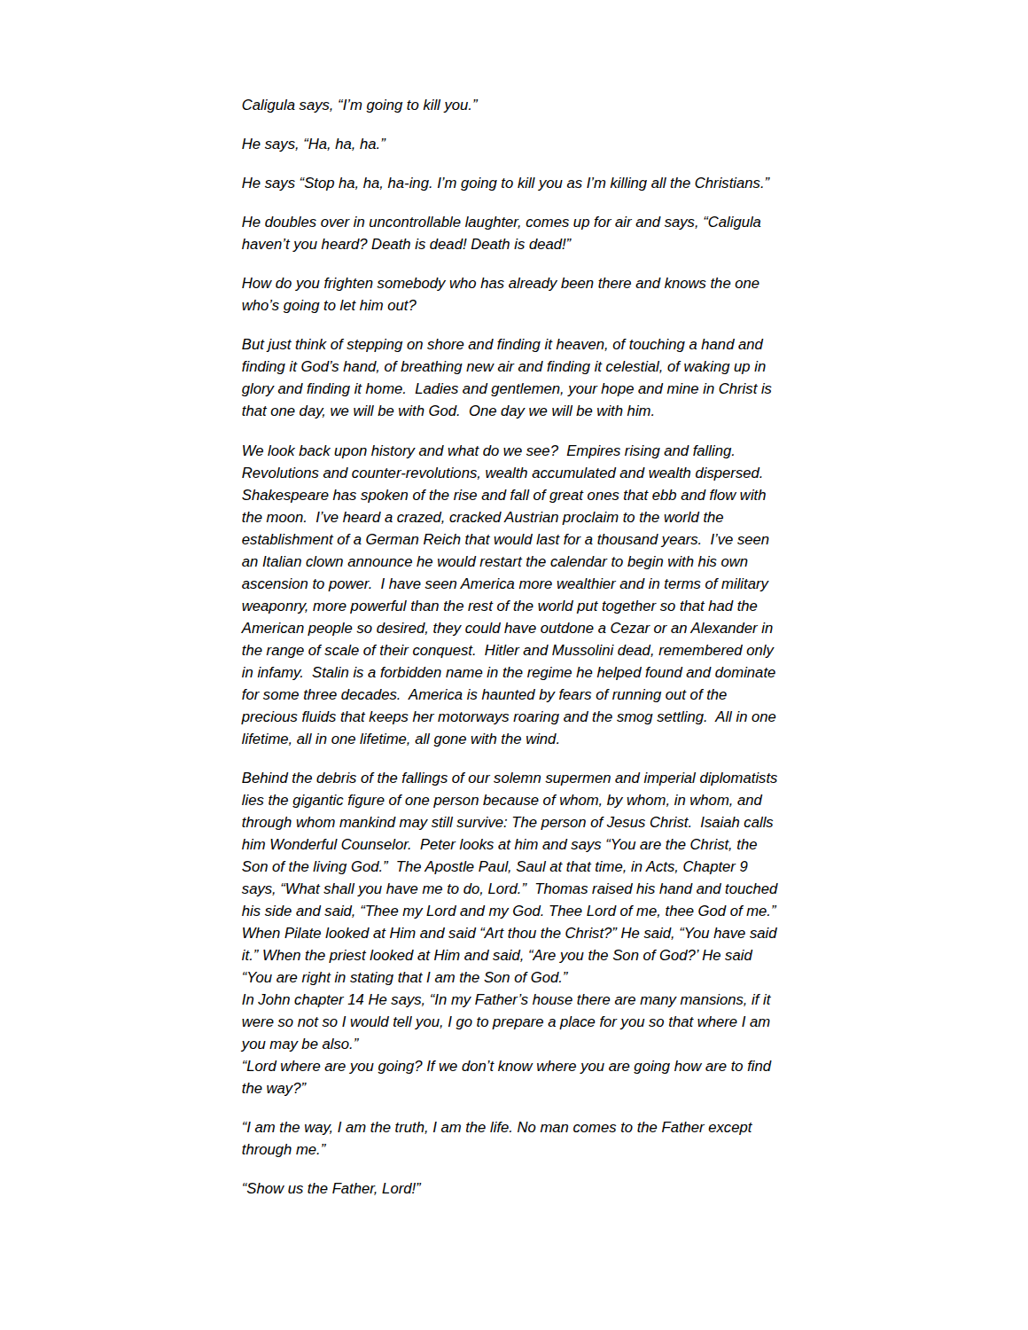Caligula says, “I’m going to kill you.”
He says, “Ha, ha, ha.”
He says “Stop ha, ha, ha-ing. I’m going to kill you as I’m killing all the Christians.”
He doubles over in uncontrollable laughter, comes up for air and says, “Caligula haven’t you heard? Death is dead! Death is dead!”
How do you frighten somebody who has already been there and knows the one who’s going to let him out?
But just think of stepping on shore and finding it heaven, of touching a hand and finding it God’s hand, of breathing new air and finding it celestial, of waking up in glory and finding it home. Ladies and gentlemen, your hope and mine in Christ is that one day, we will be with God. One day we will be with him.
We look back upon history and what do we see? Empires rising and falling. Revolutions and counter-revolutions, wealth accumulated and wealth dispersed. Shakespeare has spoken of the rise and fall of great ones that ebb and flow with the moon. I’ve heard a crazed, cracked Austrian proclaim to the world the establishment of a German Reich that would last for a thousand years. I’ve seen an Italian clown announce he would restart the calendar to begin with his own ascension to power. I have seen America more wealthier and in terms of military weaponry, more powerful than the rest of the world put together so that had the American people so desired, they could have outdone a Cezar or an Alexander in the range of scale of their conquest. Hitler and Mussolini dead, remembered only in infamy. Stalin is a forbidden name in the regime he helped found and dominate for some three decades. America is haunted by fears of running out of the precious fluids that keeps her motorways roaring and the smog settling. All in one lifetime, all in one lifetime, all gone with the wind.
Behind the debris of the fallings of our solemn supermen and imperial diplomatists lies the gigantic figure of one person because of whom, by whom, in whom, and through whom mankind may still survive: The person of Jesus Christ. Isaiah calls him Wonderful Counselor. Peter looks at him and says “You are the Christ, the Son of the living God.” The Apostle Paul, Saul at that time, in Acts, Chapter 9 says, “What shall you have me to do, Lord.” Thomas raised his hand and touched his side and said, “Thee my Lord and my God. Thee Lord of me, thee God of me.” When Pilate looked at Him and said “Art thou the Christ?” He said, “You have said it.” When the priest looked at Him and said, “Are you the Son of God?’ He said “You are right in stating that I am the Son of God.”
In John chapter 14 He says, “In my Father’s house there are many mansions, if it were so not so I would tell you, I go to prepare a place for you so that where I am you may be also.”
“Lord where are you going? If we don’t know where you are going how are to find the way?”
“I am the way, I am the truth, I am the life. No man comes to the Father except through me.”
“Show us the Father, Lord!”